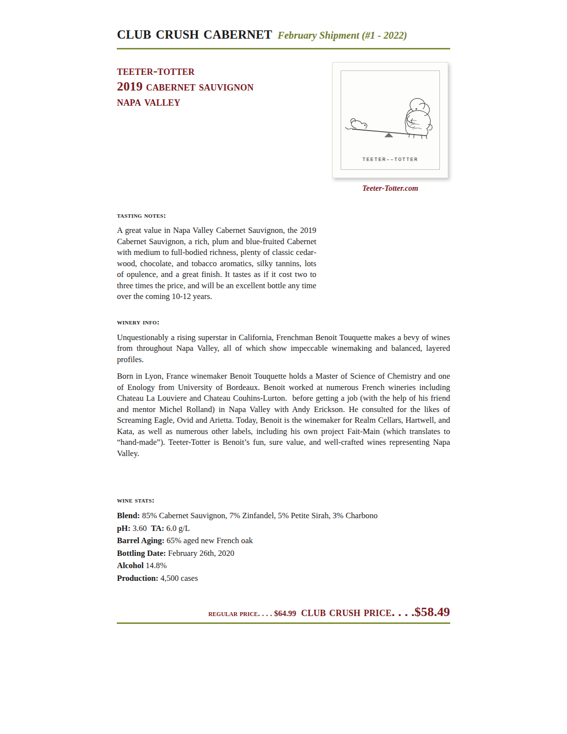Club Crush Cabernet
February Shipment (#1 - 2022)
Teeter-Totter
2019 Cabernet Sauvignon
Napa Valley
TEETER––TOTTER
Teeter-Totter.com
Tasting Notes:
A great value in Napa Valley Cabernet Sauvignon, the 2019 Cabernet Sauvignon, a rich, plum and blue-fruited Cabernet with medium to full-bodied richness, plenty of classic cedarwood, chocolate, and tobacco aromatics, silky tannins, lots of opulence, and a great finish. It tastes as if it cost two to three times the price, and will be an excellent bottle any time over the coming 10-12 years.
Winery Info:
Unquestionably a rising superstar in California, Frenchman Benoit Touquette makes a bevy of wines from throughout Napa Valley, all of which show impeccable winemaking and balanced, layered profiles.
Born in Lyon, France winemaker Benoit Touquette holds a Master of Science of Chemistry and one of Enology from University of Bordeaux. Benoit worked at numerous French wineries including Chateau La Louviere and Chateau Couhins-Lurton. before getting a job (with the help of his friend and mentor Michel Rolland) in Napa Valley with Andy Erickson. He consulted for the likes of Screaming Eagle, Ovid and Arietta. Today, Benoit is the winemaker for Realm Cellars, Hartwell, and Kata, as well as numerous other labels, including his own project Fait-Main (which translates to “hand-made”). Teeter-Totter is Benoit’s fun, sure value, and well-crafted wines representing Napa Valley.
Wine Stats:
Blend: 85% Cabernet Sauvignon, 7% Zinfandel, 5% Petite Sirah, 3% Charbono
pH: 3.60 TA: 6.0 g/L
Barrel Aging: 65% aged new French oak
Bottling Date: February 26th, 2020
Alcohol 14.8%
Production: 4,500 cases
Regular Price. . . . $64.99 Club Crush Price. . . .$58.49